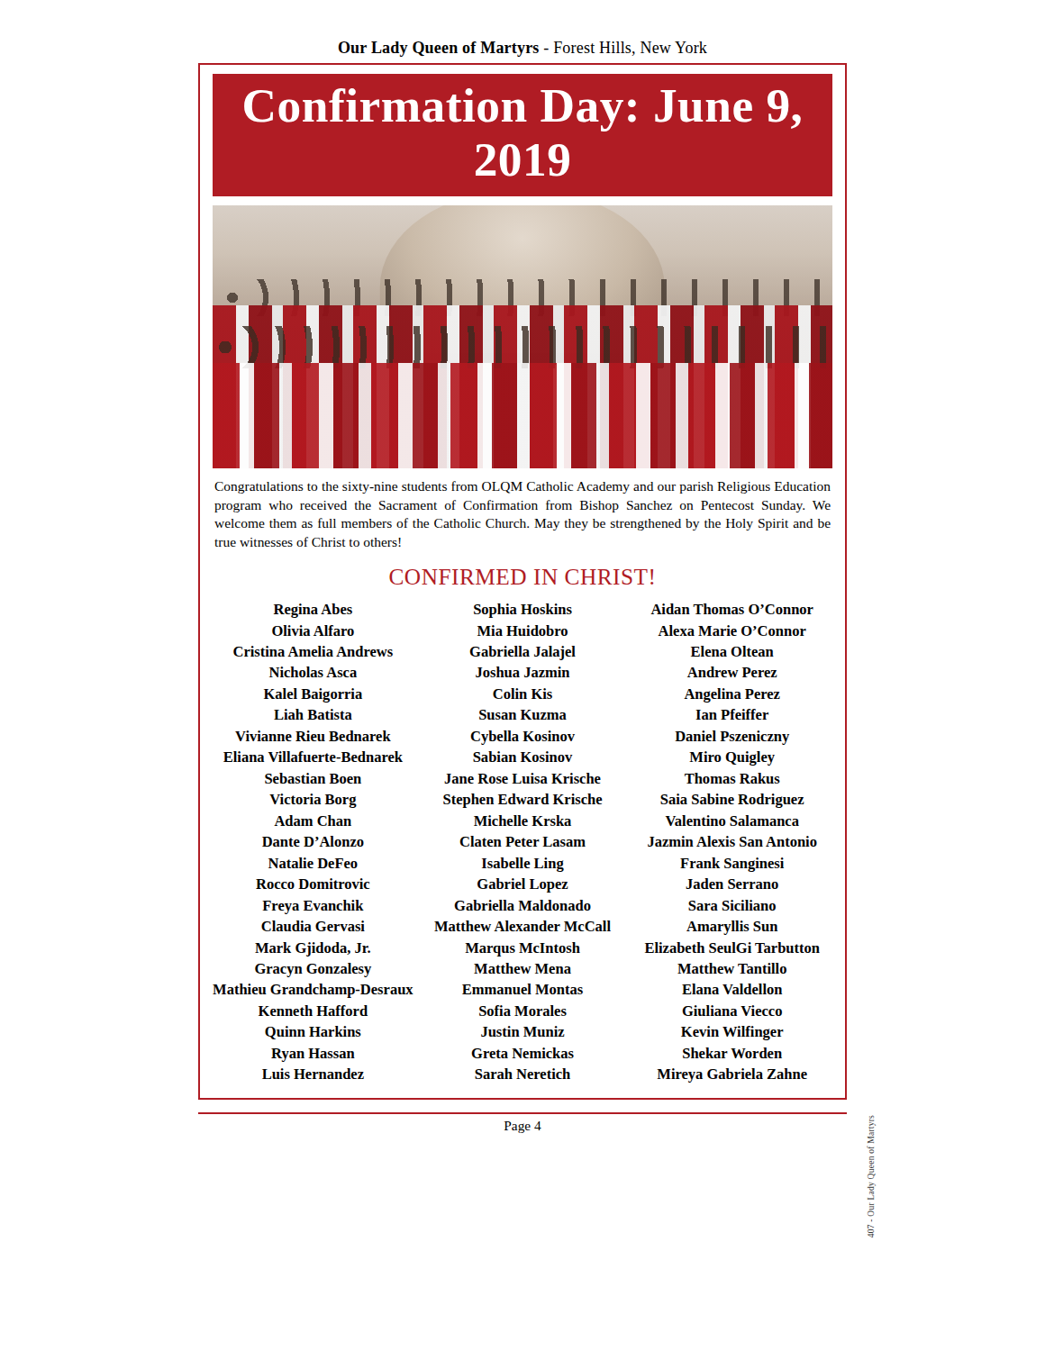Our Lady Queen of Martyrs - Forest Hills, New York
Confirmation Day: June 9, 2019
Congratulations to the sixty-nine students from OLQM Catholic Academy and our parish Religious Education program who received the Sacrament of Confirmation from Bishop Sanchez on Pentecost Sunday. We welcome them as full members of the Catholic Church. May they be strengthened by the Holy Spirit and be true witnesses of Christ to others!
CONFIRMED IN CHRIST!
Regina Abes
Olivia Alfaro
Cristina Amelia Andrews
Nicholas Asca
Kalel Baigorria
Liah Batista
Vivianne Rieu Bednarek
Eliana Villafuerte-Bednarek
Sebastian Boen
Victoria Borg
Adam Chan
Dante D’Alonzo
Natalie DeFeo
Rocco Domitrovic
Freya Evanchik
Claudia Gervasi
Mark Gjidoda, Jr.
Gracyn Gonzalesy
Mathieu Grandchamp-Desraux
Kenneth Hafford
Quinn Harkins
Ryan Hassan
Luis Hernandez
Sophia Hoskins
Mia Huidobro
Gabriella Jalajel
Joshua Jazmin
Colin Kis
Susan Kuzma
Cybella Kosinov
Sabian Kosinov
Jane Rose Luisa Krische
Stephen Edward Krische
Michelle Krska
Claten Peter Lasam
Isabelle Ling
Gabriel Lopez
Gabriella Maldonado
Matthew Alexander McCall
Marqus McIntosh
Matthew Mena
Emmanuel Montas
Sofia Morales
Justin Muniz
Greta Nemickas
Sarah Neretich
Aidan Thomas O’Connor
Alexa Marie O’Connor
Elena Oltean
Andrew Perez
Angelina Perez
Ian Pfeiffer
Daniel Pszeniczny
Miro Quigley
Thomas Rakus
Saia Sabine Rodriguez
Valentino Salamanca
Jazmin Alexis San Antonio
Frank Sanginesi
Jaden Serrano
Sara Siciliano
Amaryllis Sun
Elizabeth SeulGi Tarbutton
Matthew Tantillo
Elana Valdellon
Giuliana Viecco
Kevin Wilfinger
Shekar Worden
Mireya Gabriela Zahne
Page 4
407 - Our Lady Queen of Martyrs